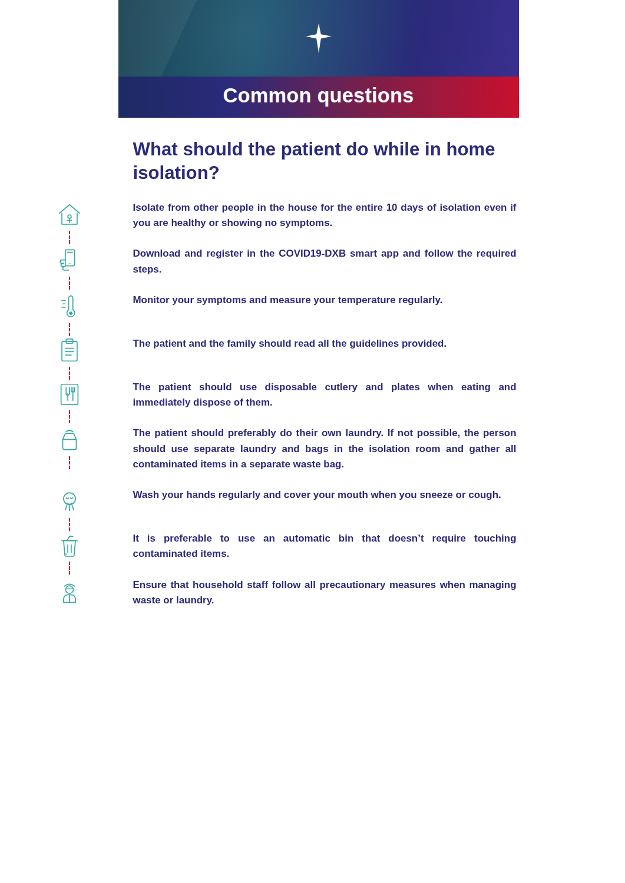Common questions
What should the patient do while in home isolation?
Isolate from other people in the house for the entire 10 days of isolation even if you are healthy or showing no symptoms.
Download and register in the COVID19-DXB smart app and follow the required steps.
Monitor your symptoms and measure your temperature regularly.
The patient and the family should read all the guidelines provided.
The patient should use disposable cutlery and plates when eating and immediately dispose of them.
The patient should preferably do their own laundry. If not possible, the person should use separate laundry and bags in the isolation room and gather all contaminated items in a separate waste bag.
Wash your hands regularly and cover your mouth when you sneeze or cough.
It is preferable to use an automatic bin that doesn’t require touching contaminated items.
Ensure that household staff follow all precautionary measures when managing waste or laundry.